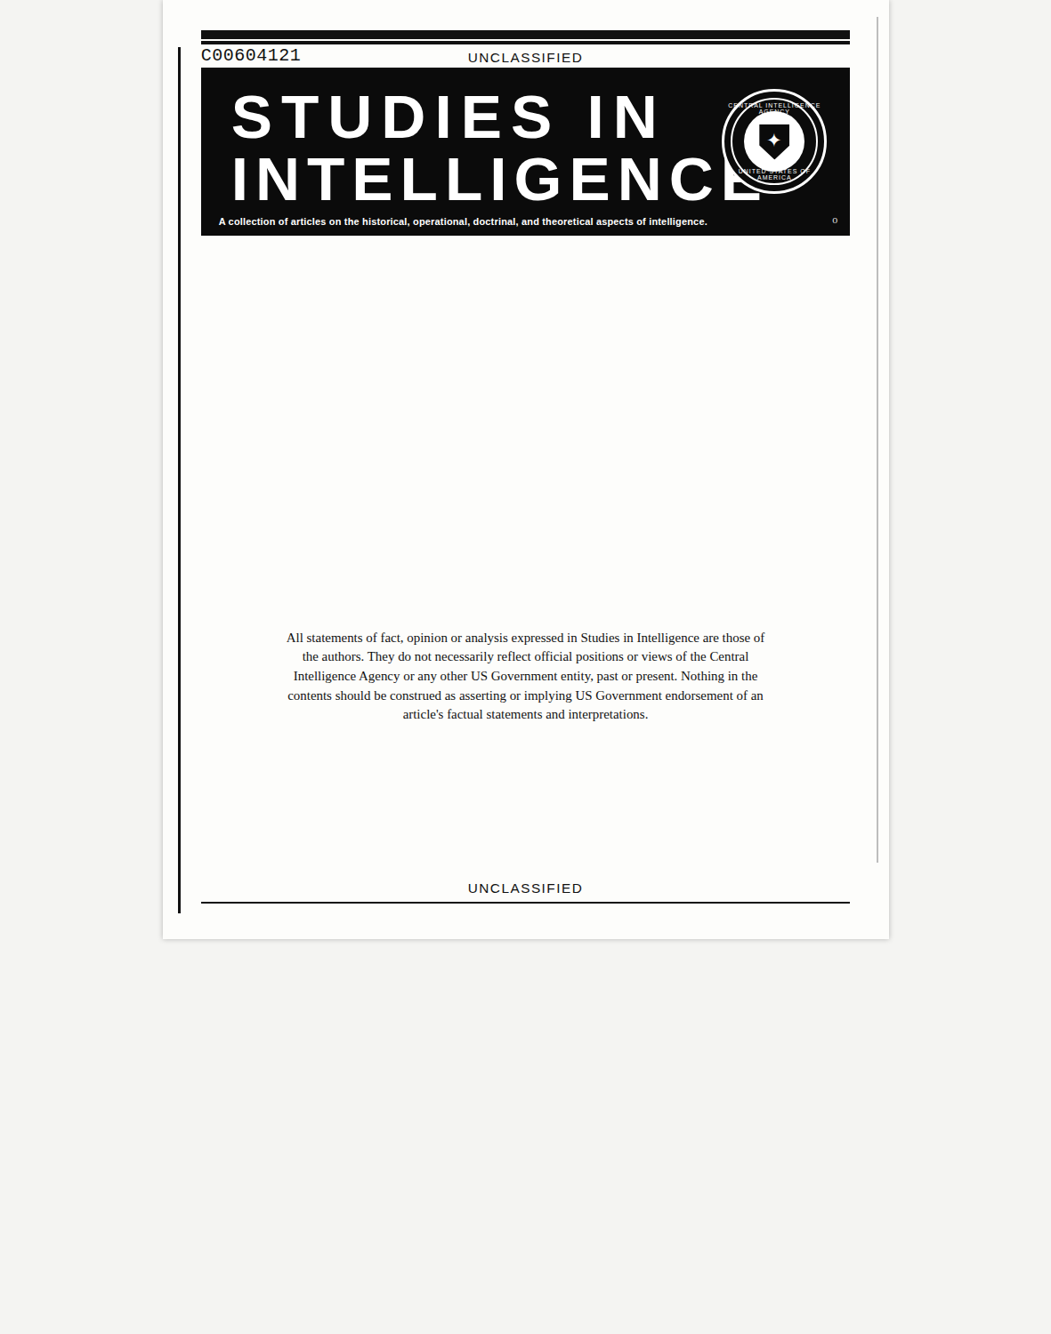C00604121 Unclassified
STUDIES IN
INTELLIGENCE
A collection of articles on the historical, operational, doctrinal, and theoretical aspects of intelligence.
o
✦
Central Intelligence Agency
United States of America
All statements of fact, opinion or analysis expressed in Studies in Intelligence are those of the authors. They do not necessarily reflect official positions or views of the Central Intelligence Agency or any other US Government entity, past or present. Nothing in the contents should be construed as asserting or implying US Government endorsement of an article's factual statements and interpretations.
Unclassified